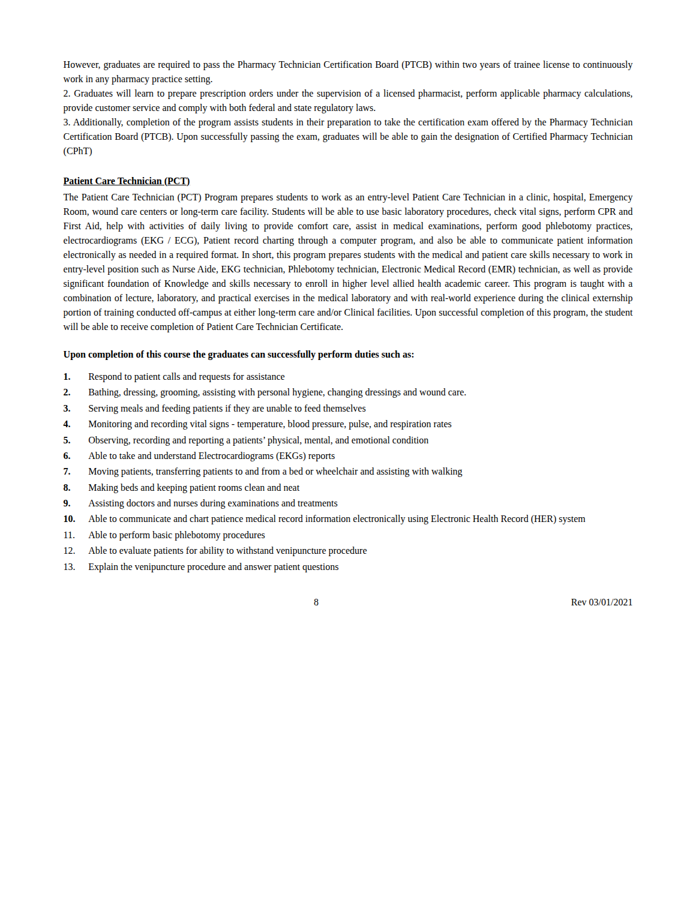However, graduates are required to pass the Pharmacy Technician Certification Board (PTCB) within two years of trainee license to continuously work in any pharmacy practice setting.
2. Graduates will learn to prepare prescription orders under the supervision of a licensed pharmacist, perform applicable pharmacy calculations, provide customer service and comply with both federal and state regulatory laws.
3. Additionally, completion of the program assists students in their preparation to take the certification exam offered by the Pharmacy Technician Certification Board (PTCB). Upon successfully passing the exam, graduates will be able to gain the designation of Certified Pharmacy Technician (CPhT)
Patient Care Technician (PCT)
The Patient Care Technician (PCT) Program prepares students to work as an entry-level Patient Care Technician in a clinic, hospital, Emergency Room, wound care centers or long-term care facility. Students will be able to use basic laboratory procedures, check vital signs, perform CPR and First Aid, help with activities of daily living to provide comfort care, assist in medical examinations, perform good phlebotomy practices, electrocardiograms (EKG / ECG), Patient record charting through a computer program, and also be able to communicate patient information electronically as needed in a required format. In short, this program prepares students with the medical and patient care skills necessary to work in entry-level position such as Nurse Aide, EKG technician, Phlebotomy technician, Electronic Medical Record (EMR) technician, as well as provide significant foundation of Knowledge and skills necessary to enroll in higher level allied health academic career. This program is taught with a combination of lecture, laboratory, and practical exercises in the medical laboratory and with real-world experience during the clinical externship portion of training conducted off-campus at either long-term care and/or Clinical facilities. Upon successful completion of this program, the student will be able to receive completion of Patient Care Technician Certificate.
Upon completion of this course the graduates can successfully perform duties such as:
Respond to patient calls and requests for assistance
Bathing, dressing, grooming, assisting with personal hygiene, changing dressings and wound care.
Serving meals and feeding patients if they are unable to feed themselves
Monitoring and recording vital signs - temperature, blood pressure, pulse, and respiration rates
Observing, recording and reporting a patients’ physical, mental, and emotional condition
Able to take and understand Electrocardiograms (EKGs) reports
Moving patients, transferring patients to and from a bed or wheelchair and assisting with walking
Making beds and keeping patient rooms clean and neat
Assisting doctors and nurses during examinations and treatments
Able to communicate and chart patience medical record information electronically using Electronic Health Record (HER) system
Able to perform basic phlebotomy procedures
Able to evaluate patients for ability to withstand venipuncture procedure
Explain the venipuncture procedure and answer patient questions
8 Rev 03/01/2021